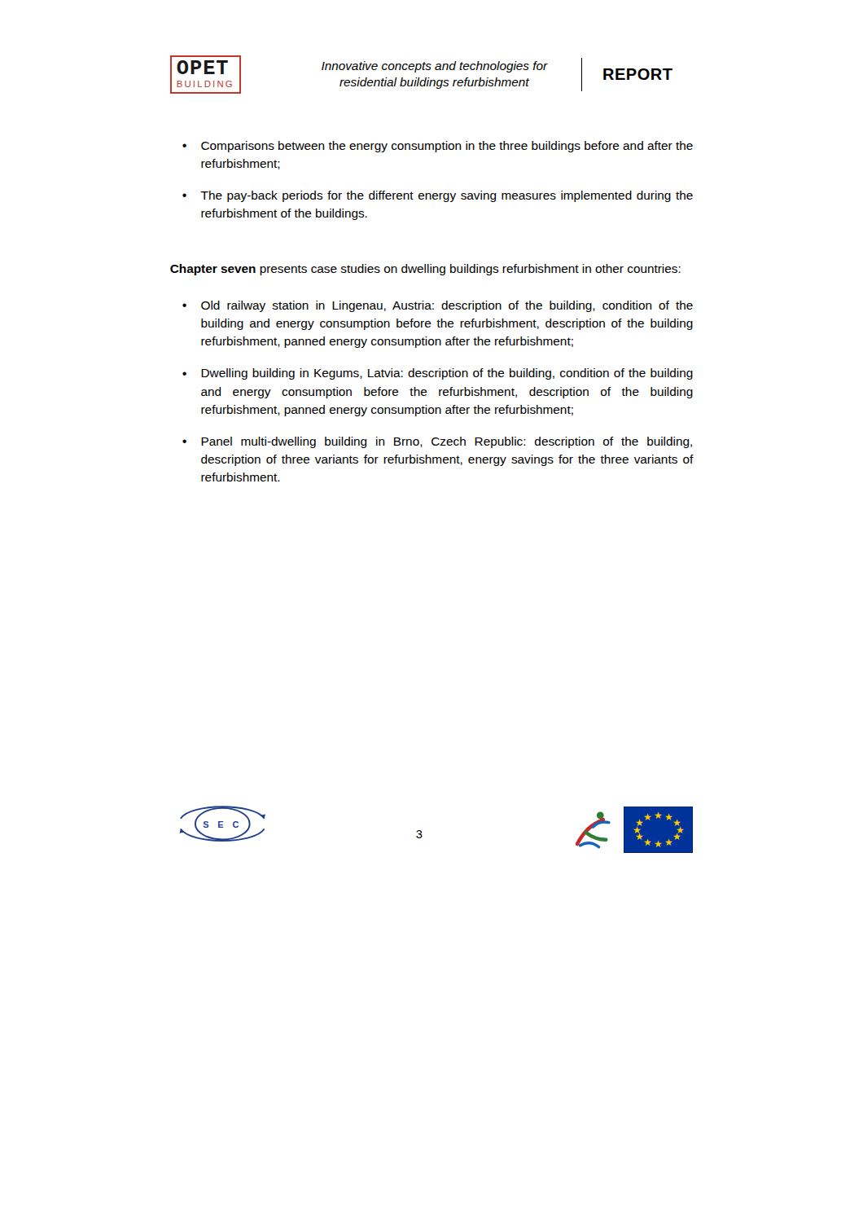OPET BUILDING
Innovative concepts and technologies for
residential buildings refurbishment
REPORT
Comparisons between the energy consumption in the three buildings before and after the refurbishment;
The pay-back periods for the different energy saving measures implemented during the refurbishment of the buildings.
Chapter seven presents case studies on dwelling buildings refurbishment in other countries:
Old railway station in Lingenau, Austria: description of the building, condition of the building and energy consumption before the refurbishment, description of the building refurbishment, panned energy consumption after the refurbishment;
Dwelling building in Kegums, Latvia: description of the building, condition of the building and energy consumption before the refurbishment, description of the building refurbishment, panned energy consumption after the refurbishment;
Panel multi-dwelling building in Brno, Czech Republic: description of the building, description of three variants for refurbishment, energy savings for the three variants of refurbishment.
S E C
3
★ ★ ★ ★ ★ ★ ★ ★ ★ ★ ★ ★